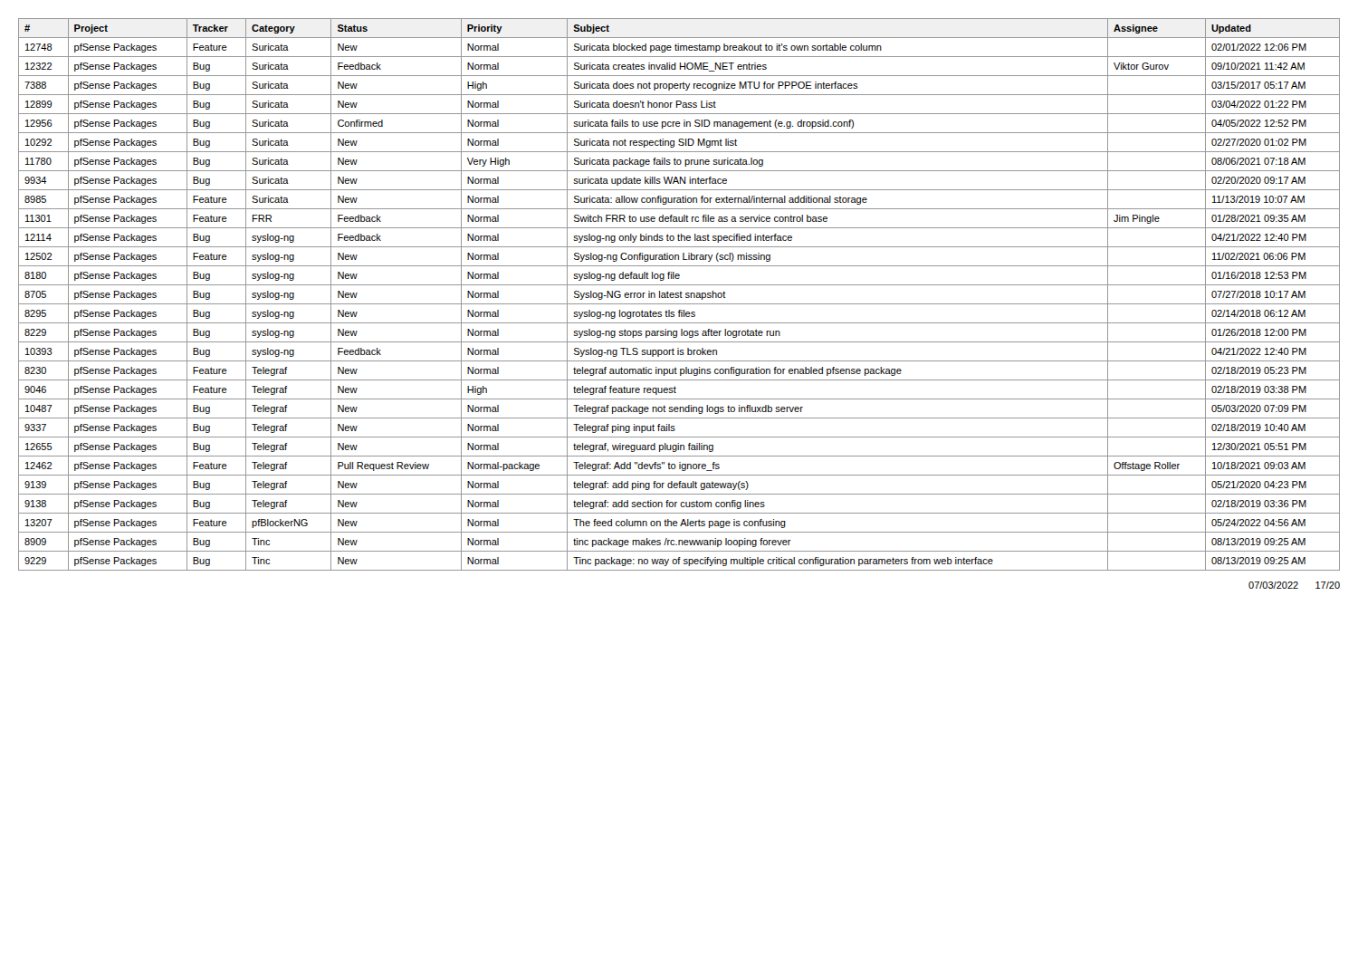pfSense Packages issue list
| # | Project | Tracker | Category | Status | Priority | Subject | Assignee | Updated |
| --- | --- | --- | --- | --- | --- | --- | --- | --- |
| 12748 | pfSense Packages | Feature | Suricata | New | Normal | Suricata blocked page timestamp breakout to it's own sortable column | | 02/01/2022 12:06 PM |
| 12322 | pfSense Packages | Bug | Suricata | Feedback | Normal | Suricata creates invalid HOME_NET entries | Viktor Gurov | 09/10/2021 11:42 AM |
| 7388 | pfSense Packages | Bug | Suricata | New | High | Suricata does not property recognize MTU for PPPOE interfaces | | 03/15/2017 05:17 AM |
| 12899 | pfSense Packages | Bug | Suricata | New | Normal | Suricata doesn't honor Pass List | | 03/04/2022 01:22 PM |
| 12956 | pfSense Packages | Bug | Suricata | Confirmed | Normal | suricata fails to use pcre in SID management (e.g. dropsid.conf) | | 04/05/2022 12:52 PM |
| 10292 | pfSense Packages | Bug | Suricata | New | Normal | Suricata not respecting SID Mgmt list | | 02/27/2020 01:02 PM |
| 11780 | pfSense Packages | Bug | Suricata | New | Very High | Suricata package fails to prune suricata.log | | 08/06/2021 07:18 AM |
| 9934 | pfSense Packages | Bug | Suricata | New | Normal | suricata update kills WAN interface | | 02/20/2020 09:17 AM |
| 8985 | pfSense Packages | Feature | Suricata | New | Normal | Suricata: allow configuration for external/internal additional storage | | 11/13/2019 10:07 AM |
| 11301 | pfSense Packages | Feature | FRR | Feedback | Normal | Switch FRR to use default rc file as a service control base | Jim Pingle | 01/28/2021 09:35 AM |
| 12114 | pfSense Packages | Bug | syslog-ng | Feedback | Normal | syslog-ng only binds to the last specified interface | | 04/21/2022 12:40 PM |
| 12502 | pfSense Packages | Feature | syslog-ng | New | Normal | Syslog-ng Configuration Library (scl) missing | | 11/02/2021 06:06 PM |
| 8180 | pfSense Packages | Bug | syslog-ng | New | Normal | syslog-ng default log file | | 01/16/2018 12:53 PM |
| 8705 | pfSense Packages | Bug | syslog-ng | New | Normal | Syslog-NG error in latest snapshot | | 07/27/2018 10:17 AM |
| 8295 | pfSense Packages | Bug | syslog-ng | New | Normal | syslog-ng logrotates tls files | | 02/14/2018 06:12 AM |
| 8229 | pfSense Packages | Bug | syslog-ng | New | Normal | syslog-ng stops parsing logs after logrotate run | | 01/26/2018 12:00 PM |
| 10393 | pfSense Packages | Bug | syslog-ng | Feedback | Normal | Syslog-ng TLS support is broken | | 04/21/2022 12:40 PM |
| 8230 | pfSense Packages | Feature | Telegraf | New | Normal | telegraf automatic input plugins configuration for enabled pfsense package | | 02/18/2019 05:23 PM |
| 9046 | pfSense Packages | Feature | Telegraf | New | High | telegraf feature request | | 02/18/2019 03:38 PM |
| 10487 | pfSense Packages | Bug | Telegraf | New | Normal | Telegraf package not sending logs to influxdb server | | 05/03/2020 07:09 PM |
| 9337 | pfSense Packages | Bug | Telegraf | New | Normal | Telegraf ping input fails | | 02/18/2019 10:40 AM |
| 12655 | pfSense Packages | Bug | Telegraf | New | Normal | telegraf, wireguard plugin failing | | 12/30/2021 05:51 PM |
| 12462 | pfSense Packages | Feature | Telegraf | Pull Request Review | Normal-package | Telegraf: Add "devfs" to ignore_fs | Offstage Roller | 10/18/2021 09:03 AM |
| 9139 | pfSense Packages | Bug | Telegraf | New | Normal | telegraf: add ping for default gateway(s) | | 05/21/2020 04:23 PM |
| 9138 | pfSense Packages | Bug | Telegraf | New | Normal | telegraf: add section for custom config lines | | 02/18/2019 03:36 PM |
| 13207 | pfSense Packages | Feature | pfBlockerNG | New | Normal | The feed column on the Alerts page is confusing | | 05/24/2022 04:56 AM |
| 8909 | pfSense Packages | Bug | Tinc | New | Normal | tinc package makes /rc.newwanip looping forever | | 08/13/2019 09:25 AM |
| 9229 | pfSense Packages | Bug | Tinc | New | Normal | Tinc package: no way of specifying multiple critical configuration parameters from web interface | | 08/13/2019 09:25 AM |
07/03/2022 17/20